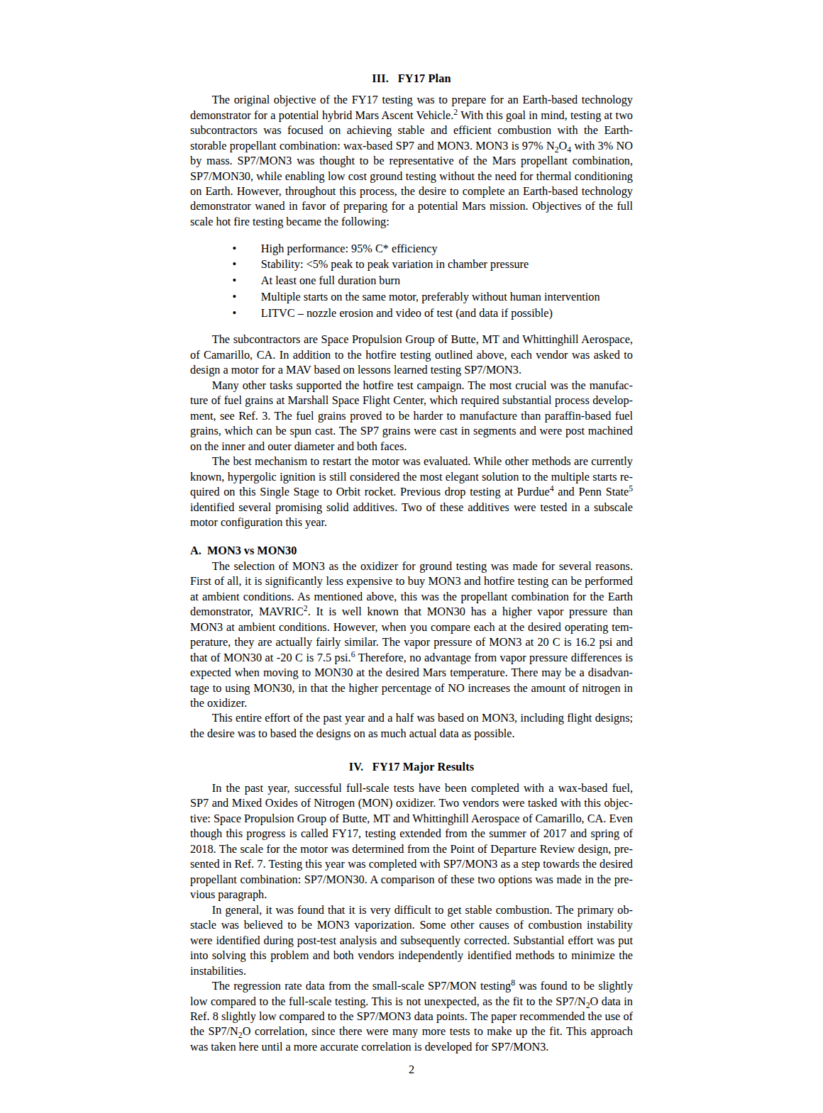III. FY17 Plan
The original objective of the FY17 testing was to prepare for an Earth-based technology demonstrator for a potential hybrid Mars Ascent Vehicle.2 With this goal in mind, testing at two subcontractors was focused on achieving stable and efficient combustion with the Earth-storable propellant combination: wax-based SP7 and MON3. MON3 is 97% N2O4 with 3% NO by mass. SP7/MON3 was thought to be representative of the Mars propellant combination, SP7/MON30, while enabling low cost ground testing without the need for thermal conditioning on Earth. However, throughout this process, the desire to complete an Earth-based technology demonstrator waned in favor of preparing for a potential Mars mission. Objectives of the full scale hot fire testing became the following:
High performance: 95% C* efficiency
Stability: <5% peak to peak variation in chamber pressure
At least one full duration burn
Multiple starts on the same motor, preferably without human intervention
LITVC – nozzle erosion and video of test (and data if possible)
The subcontractors are Space Propulsion Group of Butte, MT and Whittinghill Aerospace, of Camarillo, CA. In addition to the hotfire testing outlined above, each vendor was asked to design a motor for a MAV based on lessons learned testing SP7/MON3.
Many other tasks supported the hotfire test campaign. The most crucial was the manufacture of fuel grains at Marshall Space Flight Center, which required substantial process development, see Ref. 3. The fuel grains proved to be harder to manufacture than paraffin-based fuel grains, which can be spun cast. The SP7 grains were cast in segments and were post machined on the inner and outer diameter and both faces.
The best mechanism to restart the motor was evaluated. While other methods are currently known, hypergolic ignition is still considered the most elegant solution to the multiple starts required on this Single Stage to Orbit rocket. Previous drop testing at Purdue4 and Penn State5 identified several promising solid additives. Two of these additives were tested in a subscale motor configuration this year.
A. MON3 vs MON30
The selection of MON3 as the oxidizer for ground testing was made for several reasons. First of all, it is significantly less expensive to buy MON3 and hotfire testing can be performed at ambient conditions. As mentioned above, this was the propellant combination for the Earth demonstrator, MAVRIC2. It is well known that MON30 has a higher vapor pressure than MON3 at ambient conditions. However, when you compare each at the desired operating temperature, they are actually fairly similar. The vapor pressure of MON3 at 20 C is 16.2 psi and that of MON30 at -20 C is 7.5 psi.6 Therefore, no advantage from vapor pressure differences is expected when moving to MON30 at the desired Mars temperature. There may be a disadvantage to using MON30, in that the higher percentage of NO increases the amount of nitrogen in the oxidizer.
This entire effort of the past year and a half was based on MON3, including flight designs; the desire was to based the designs on as much actual data as possible.
IV. FY17 Major Results
In the past year, successful full-scale tests have been completed with a wax-based fuel, SP7 and Mixed Oxides of Nitrogen (MON) oxidizer. Two vendors were tasked with this objective: Space Propulsion Group of Butte, MT and Whittinghill Aerospace of Camarillo, CA. Even though this progress is called FY17, testing extended from the summer of 2017 and spring of 2018. The scale for the motor was determined from the Point of Departure Review design, presented in Ref. 7. Testing this year was completed with SP7/MON3 as a step towards the desired propellant combination: SP7/MON30. A comparison of these two options was made in the previous paragraph.
In general, it was found that it is very difficult to get stable combustion. The primary obstacle was believed to be MON3 vaporization. Some other causes of combustion instability were identified during post-test analysis and subsequently corrected. Substantial effort was put into solving this problem and both vendors independently identified methods to minimize the instabilities.
The regression rate data from the small-scale SP7/MON testing8 was found to be slightly low compared to the full-scale testing. This is not unexpected, as the fit to the SP7/N2O data in Ref. 8 slightly low compared to the SP7/MON3 data points. The paper recommended the use of the SP7/N2O correlation, since there were many more tests to make up the fit. This approach was taken here until a more accurate correlation is developed for SP7/MON3.
2